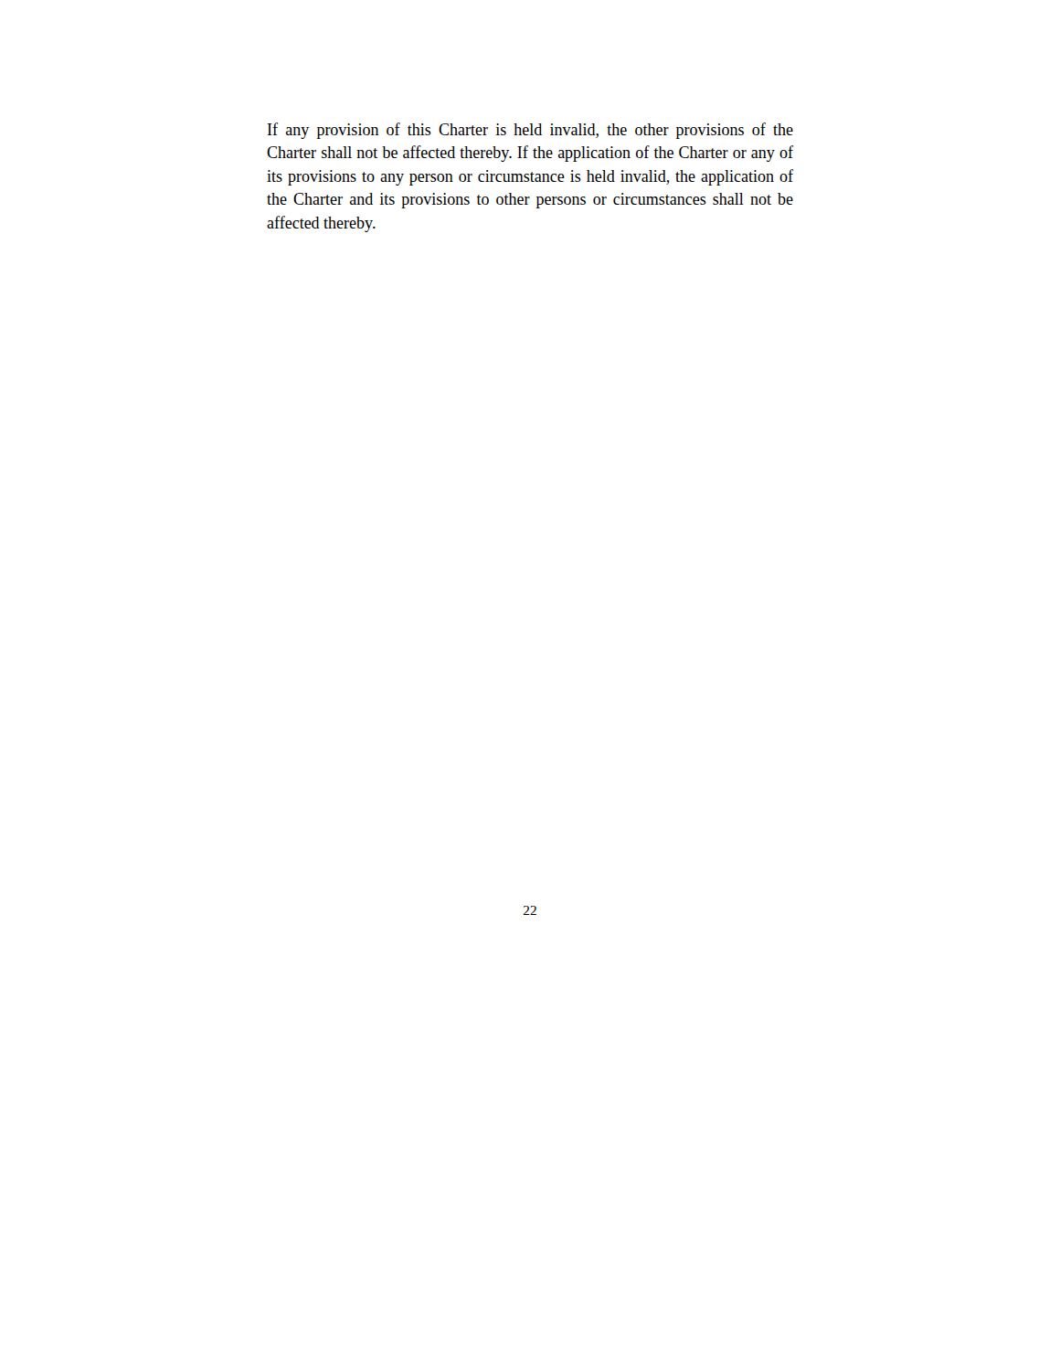If any provision of this Charter is held invalid, the other provisions of the Charter shall not be affected thereby. If the application of the Charter or any of its provisions to any person or circumstance is held invalid, the application of the Charter and its provisions to other persons or circumstances shall not be affected thereby.
22